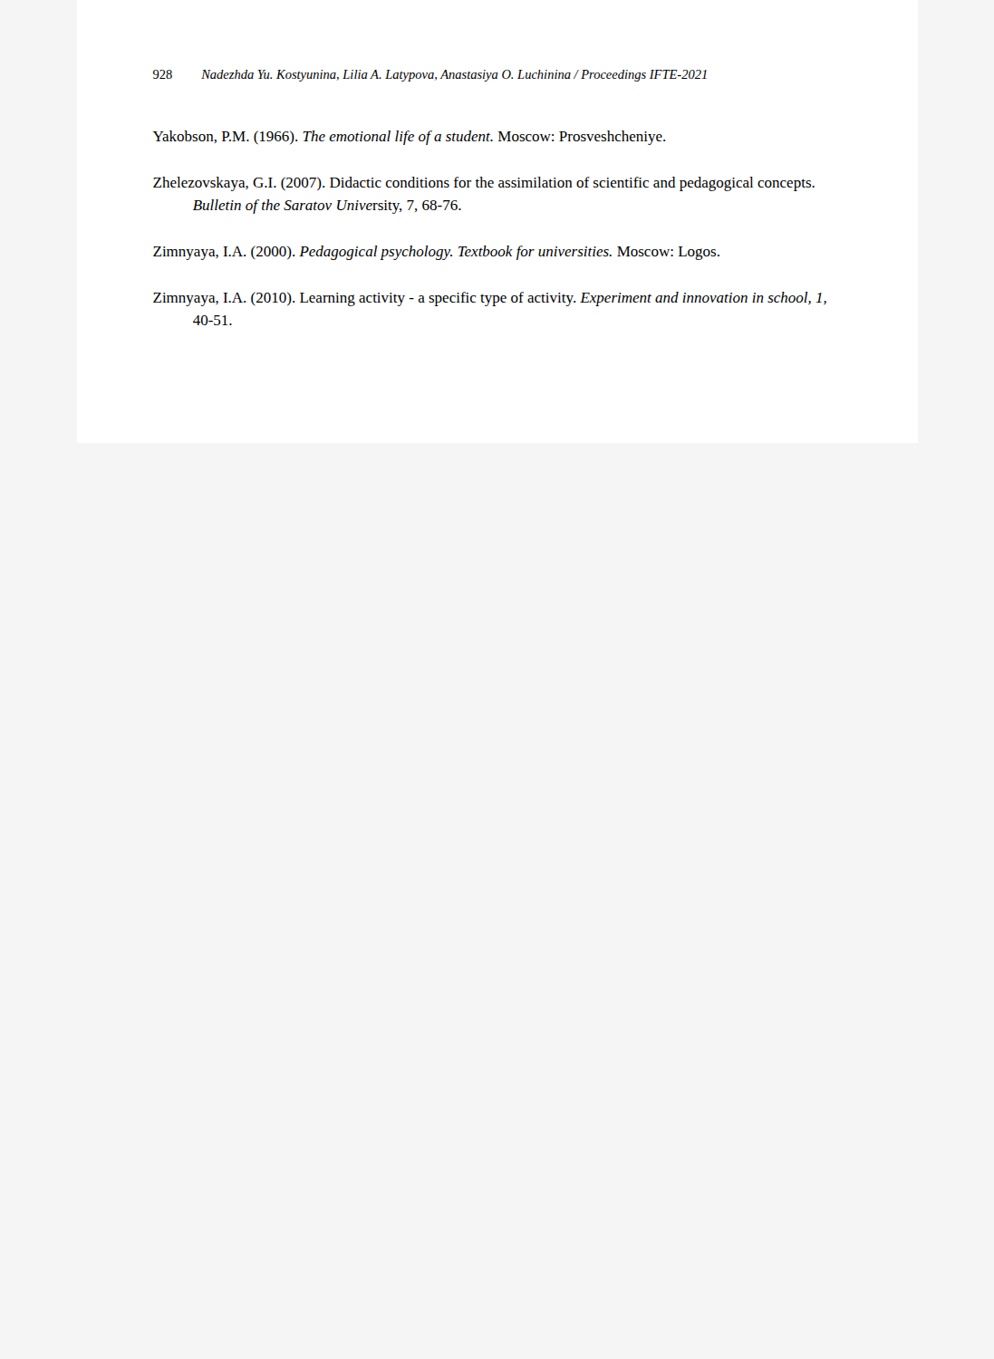928 Nadezhda Yu. Kostyunina, Lilia A. Latypova, Anastasiya O. Luchinina / Proceedings IFTE-2021
Yakobson, P.M. (1966). The emotional life of a student. Moscow: Prosveshcheniye.
Zhelezovskaya, G.I. (2007). Didactic conditions for the assimilation of scientific and pedagogical concepts. Bulletin of the Saratov University, 7, 68-76.
Zimnyaya, I.A. (2000). Pedagogical psychology. Textbook for universities. Moscow: Logos.
Zimnyaya, I.A. (2010). Learning activity - a specific type of activity. Experiment and innovation in school, 1, 40-51.